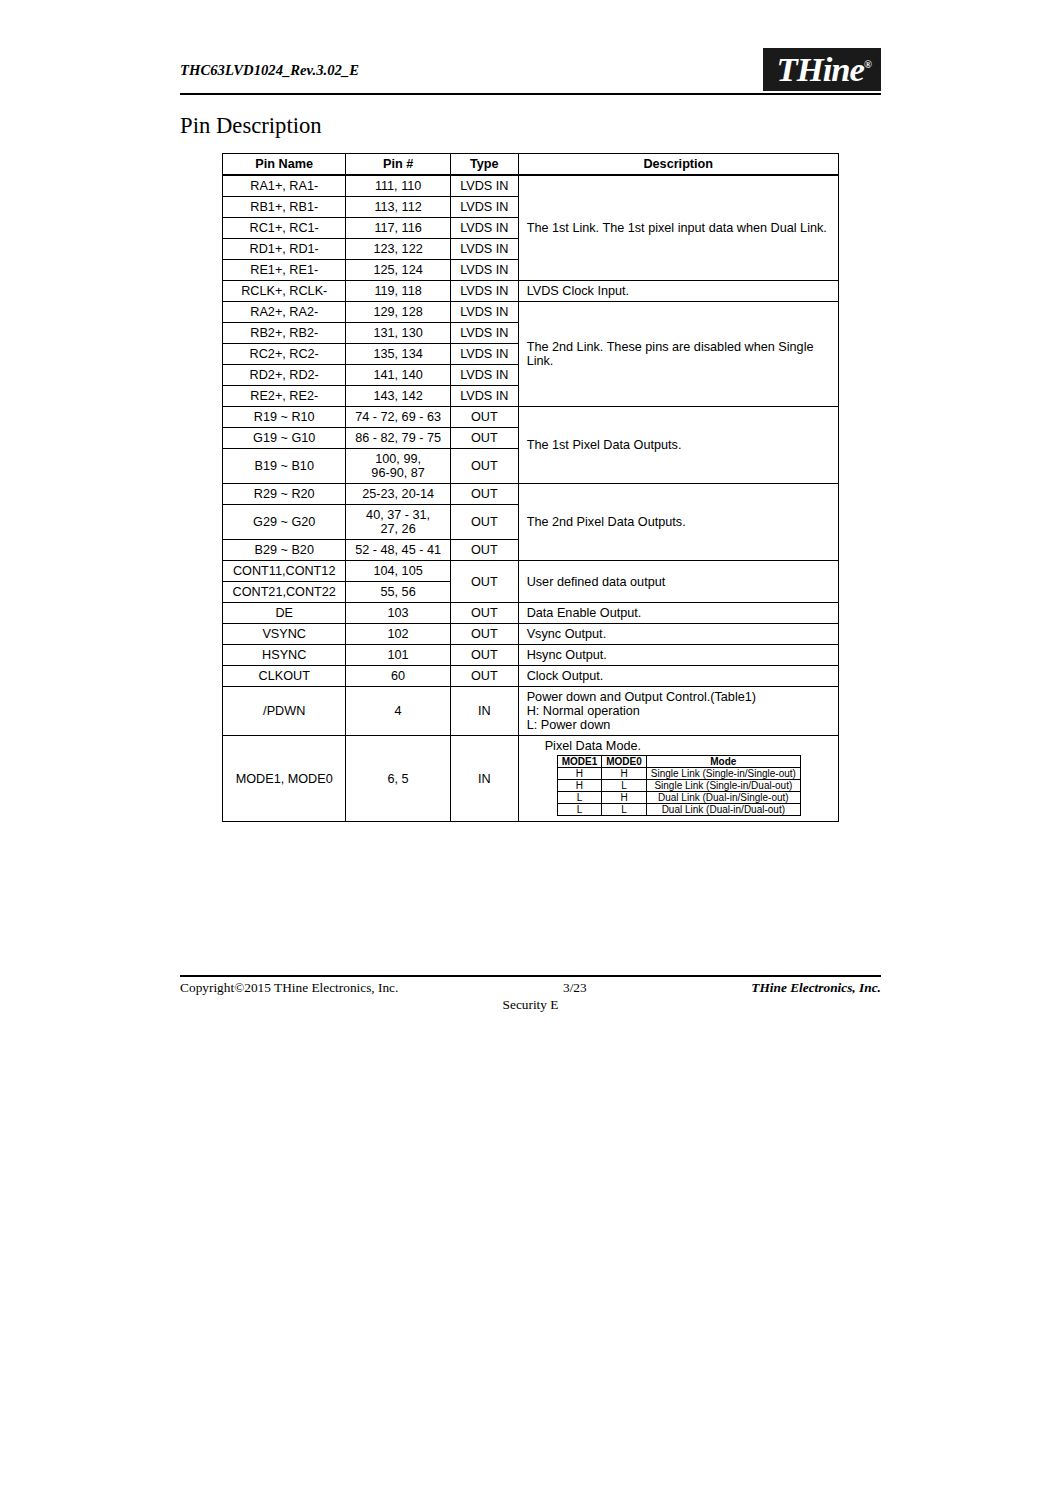THC63LVD1024_Rev.3.02_E
THine®
Pin Description
| Pin Name | Pin # | Type | Description |
| --- | --- | --- | --- |
| RA1+, RA1- | 111, 110 | LVDS IN | The 1st Link. The 1st pixel input data when Dual Link. |
| RB1+, RB1- | 113, 112 | LVDS IN |
| RC1+, RC1- | 117, 116 | LVDS IN |
| RD1+, RD1- | 123, 122 | LVDS IN |
| RE1+, RE1- | 125, 124 | LVDS IN |
| RCLK+, RCLK- | 119, 118 | LVDS IN | LVDS Clock Input. |
| RA2+, RA2- | 129, 128 | LVDS IN | The 2nd Link. These pins are disabled when Single Link. |
| RB2+, RB2- | 131, 130 | LVDS IN |
| RC2+, RC2- | 135, 134 | LVDS IN |
| RD2+, RD2- | 141, 140 | LVDS IN |
| RE2+, RE2- | 143, 142 | LVDS IN |
| R19 ~ R10 | 74 - 72, 69 - 63 | OUT | The 1st Pixel Data Outputs. |
| G19 ~ G10 | 86 - 82, 79 - 75 | OUT |
| B19 ~ B10 | 100, 99, 96-90, 87 | OUT |
| R29 ~ R20 | 25-23, 20-14 | OUT | The 2nd Pixel Data Outputs. |
| G29 ~ G20 | 40, 37 - 31, 27, 26 | OUT |
| B29 ~ B20 | 52 - 48, 45 - 41 | OUT |
| CONT11,CONT12 | 104, 105 | OUT | User defined data output |
| CONT21,CONT22 | 55, 56 |
| DE | 103 | OUT | Data Enable Output. |
| VSYNC | 102 | OUT | Vsync Output. |
| HSYNC | 101 | OUT | Hsync Output. |
| CLKOUT | 60 | OUT | Clock Output. |
| /PDWN | 4 | IN | Power down and Output Control.(Table1) H: Normal operation L: Power down |
| MODE1, MODE0 | 6, 5 | IN | Pixel Data Mode. / MODE1 / MODE0 / Mode / / --- / --- / --- / / H / H / Single Link (Single-in/Single-out) / / H / L / Single Link (Single-in/Dual-out) / / L / H / Dual Link (Dual-in/Single-out) / / L / L / Dual Link (Dual-in/Dual-out) / |
Copyright©2015 THine Electronics, Inc.
3/23
THine Electronics, Inc.
Security E